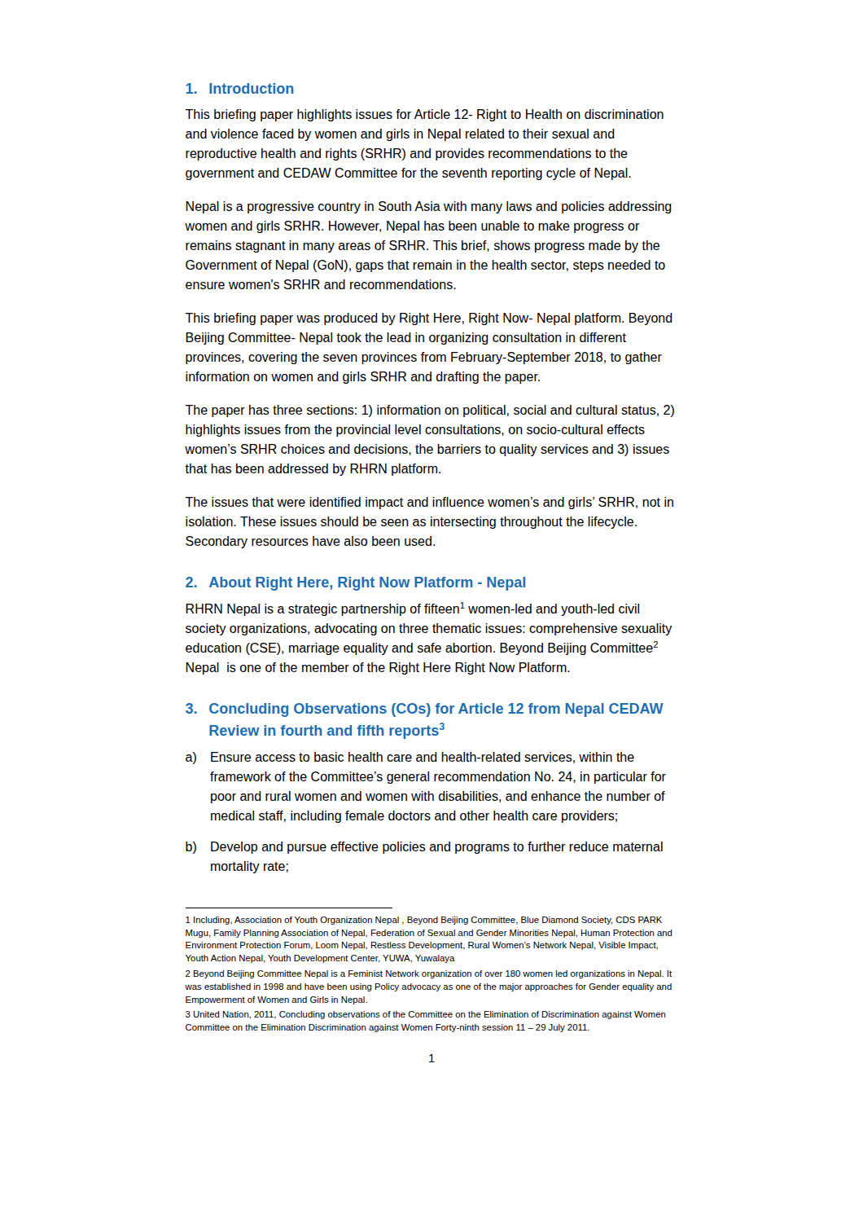1. Introduction
This briefing paper highlights issues for Article 12- Right to Health on discrimination and violence faced by women and girls in Nepal related to their sexual and reproductive health and rights (SRHR) and provides recommendations to the government and CEDAW Committee for the seventh reporting cycle of Nepal.
Nepal is a progressive country in South Asia with many laws and policies addressing women and girls SRHR. However, Nepal has been unable to make progress or remains stagnant in many areas of SRHR. This brief, shows progress made by the Government of Nepal (GoN), gaps that remain in the health sector, steps needed to ensure women's SRHR and recommendations.
This briefing paper was produced by Right Here, Right Now- Nepal platform. Beyond Beijing Committee- Nepal took the lead in organizing consultation in different provinces, covering the seven provinces from February-September 2018, to gather information on women and girls SRHR and drafting the paper.
The paper has three sections: 1) information on political, social and cultural status, 2) highlights issues from the provincial level consultations, on socio-cultural effects women’s SRHR choices and decisions, the barriers to quality services and 3) issues that has been addressed by RHRN platform.
The issues that were identified impact and influence women’s and girls’ SRHR, not in isolation. These issues should be seen as intersecting throughout the lifecycle. Secondary resources have also been used.
2. About Right Here, Right Now Platform - Nepal
RHRN Nepal is a strategic partnership of fifteen1 women-led and youth-led civil society organizations, advocating on three thematic issues: comprehensive sexuality education (CSE), marriage equality and safe abortion. Beyond Beijing Committee2 Nepal is one of the member of the Right Here Right Now Platform.
3. Concluding Observations (COs) for Article 12 from Nepal CEDAW Review in fourth and fifth reports3
a) Ensure access to basic health care and health-related services, within the framework of the Committee’s general recommendation No. 24, in particular for poor and rural women and women with disabilities, and enhance the number of medical staff, including female doctors and other health care providers;
b) Develop and pursue effective policies and programs to further reduce maternal mortality rate;
1 Including, Association of Youth Organization Nepal , Beyond Beijing Committee, Blue Diamond Society, CDS PARK Mugu, Family Planning Association of Nepal, Federation of Sexual and Gender Minorities Nepal, Human Protection and Environment Protection Forum, Loom Nepal, Restless Development, Rural Women’s Network Nepal, Visible Impact, Youth Action Nepal, Youth Development Center, YUWA, Yuwalaya
2 Beyond Beijing Committee Nepal is a Feminist Network organization of over 180 women led organizations in Nepal. It was established in 1998 and have been using Policy advocacy as one of the major approaches for Gender equality and Empowerment of Women and Girls in Nepal.
3 United Nation, 2011, Concluding observations of the Committee on the Elimination of Discrimination against Women Committee on the Elimination Discrimination against Women Forty-ninth session 11 – 29 July 2011.
1